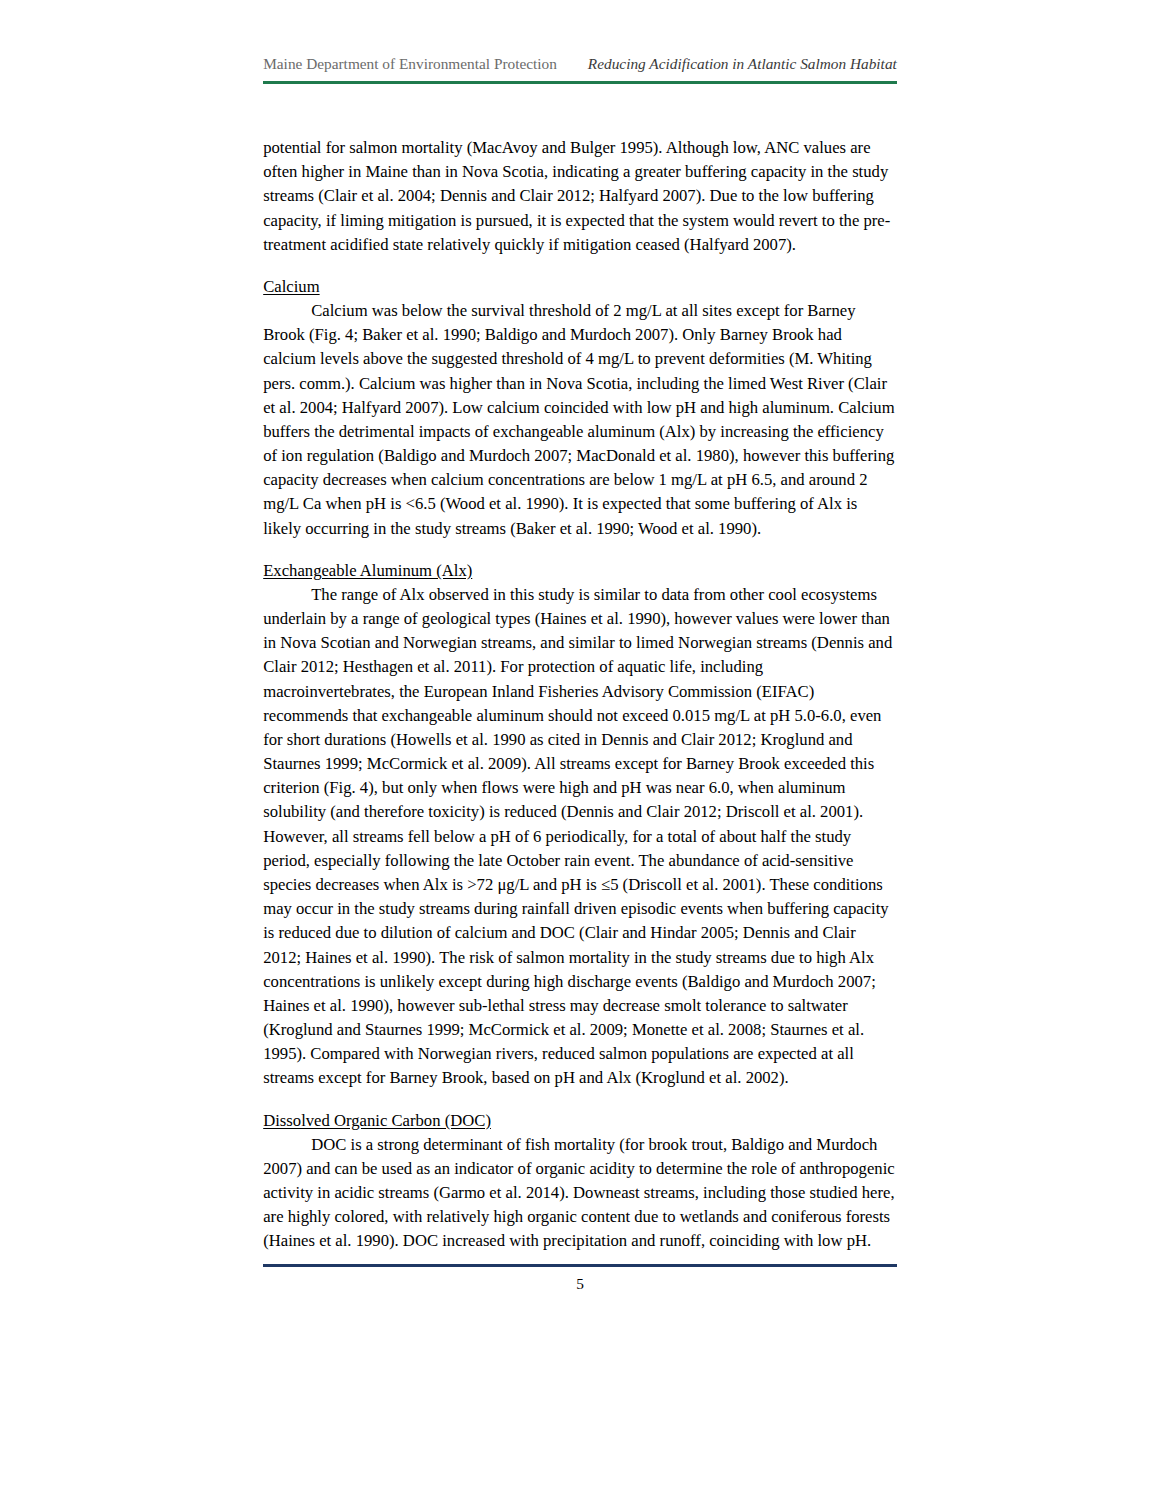Maine Department of Environmental Protection
Reducing Acidification in Atlantic Salmon Habitat
potential for salmon mortality (MacAvoy and Bulger 1995). Although low, ANC values are often higher in Maine than in Nova Scotia, indicating a greater buffering capacity in the study streams (Clair et al. 2004; Dennis and Clair 2012; Halfyard 2007). Due to the low buffering capacity, if liming mitigation is pursued, it is expected that the system would revert to the pre-treatment acidified state relatively quickly if mitigation ceased (Halfyard 2007).
Calcium
Calcium was below the survival threshold of 2 mg/L at all sites except for Barney Brook (Fig. 4; Baker et al. 1990; Baldigo and Murdoch 2007). Only Barney Brook had calcium levels above the suggested threshold of 4 mg/L to prevent deformities (M. Whiting pers. comm.). Calcium was higher than in Nova Scotia, including the limed West River (Clair et al. 2004; Halfyard 2007). Low calcium coincided with low pH and high aluminum. Calcium buffers the detrimental impacts of exchangeable aluminum (Alx) by increasing the efficiency of ion regulation (Baldigo and Murdoch 2007; MacDonald et al. 1980), however this buffering capacity decreases when calcium concentrations are below 1 mg/L at pH 6.5, and around 2 mg/L Ca when pH is <6.5 (Wood et al. 1990). It is expected that some buffering of Alx is likely occurring in the study streams (Baker et al. 1990; Wood et al. 1990).
Exchangeable Aluminum (Alx)
The range of Alx observed in this study is similar to data from other cool ecosystems underlain by a range of geological types (Haines et al. 1990), however values were lower than in Nova Scotian and Norwegian streams, and similar to limed Norwegian streams (Dennis and Clair 2012; Hesthagen et al. 2011). For protection of aquatic life, including macroinvertebrates, the European Inland Fisheries Advisory Commission (EIFAC) recommends that exchangeable aluminum should not exceed 0.015 mg/L at pH 5.0-6.0, even for short durations (Howells et al. 1990 as cited in Dennis and Clair 2012; Kroglund and Staurnes 1999; McCormick et al. 2009). All streams except for Barney Brook exceeded this criterion (Fig. 4), but only when flows were high and pH was near 6.0, when aluminum solubility (and therefore toxicity) is reduced (Dennis and Clair 2012; Driscoll et al. 2001). However, all streams fell below a pH of 6 periodically, for a total of about half the study period, especially following the late October rain event. The abundance of acid-sensitive species decreases when Alx is >72 μg/L and pH is ≤5 (Driscoll et al. 2001). These conditions may occur in the study streams during rainfall driven episodic events when buffering capacity is reduced due to dilution of calcium and DOC (Clair and Hindar 2005; Dennis and Clair 2012; Haines et al. 1990). The risk of salmon mortality in the study streams due to high Alx concentrations is unlikely except during high discharge events (Baldigo and Murdoch 2007; Haines et al. 1990), however sub-lethal stress may decrease smolt tolerance to saltwater (Kroglund and Staurnes 1999; McCormick et al. 2009; Monette et al. 2008; Staurnes et al. 1995). Compared with Norwegian rivers, reduced salmon populations are expected at all streams except for Barney Brook, based on pH and Alx (Kroglund et al. 2002).
Dissolved Organic Carbon (DOC)
DOC is a strong determinant of fish mortality (for brook trout, Baldigo and Murdoch 2007) and can be used as an indicator of organic acidity to determine the role of anthropogenic activity in acidic streams (Garmo et al. 2014). Downeast streams, including those studied here, are highly colored, with relatively high organic content due to wetlands and coniferous forests (Haines et al. 1990). DOC increased with precipitation and runoff, coinciding with low pH.
5